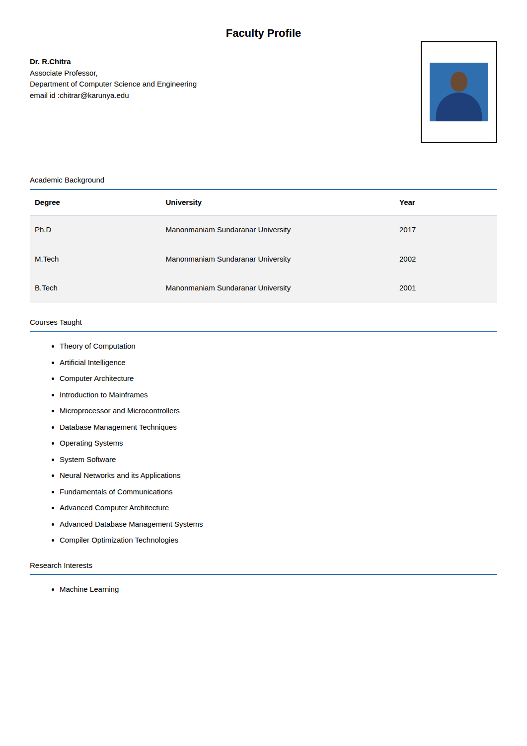Faculty Profile
Dr. R.Chitra
Associate Professor,
Department of Computer Science and Engineering
email id :chitrar@karunya.edu
Academic Background
| Degree | University | Year |
| --- | --- | --- |
| Ph.D | Manonmaniam Sundaranar University | 2017 |
| M.Tech | Manonmaniam Sundaranar University | 2002 |
| B.Tech | Manonmaniam Sundaranar University | 2001 |
Courses Taught
Theory of Computation
Artificial Intelligence
Computer Architecture
Introduction to Mainframes
Microprocessor and Microcontrollers
Database Management Techniques
Operating Systems
System Software
Neural Networks and its Applications
Fundamentals of Communications
Advanced Computer Architecture
Advanced Database Management Systems
Compiler Optimization Technologies
Research Interests
Machine Learning